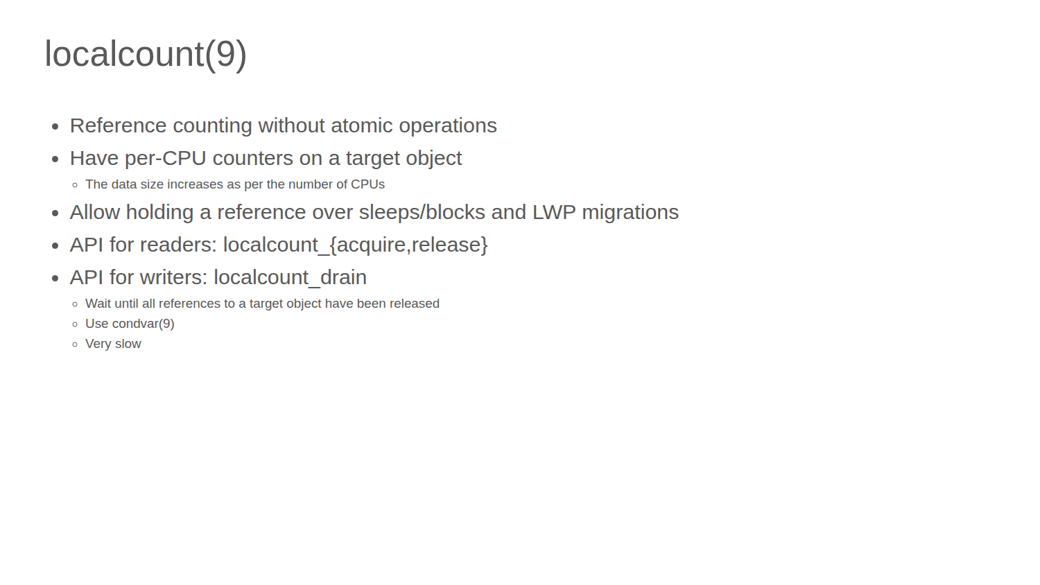localcount(9)
Reference counting without atomic operations
Have per-CPU counters on a target object
The data size increases as per the number of CPUs
Allow holding a reference over sleeps/blocks and LWP migrations
API for readers: localcount_{acquire,release}
API for writers: localcount_drain
Wait until all references to a target object have been released
Use condvar(9)
Very slow